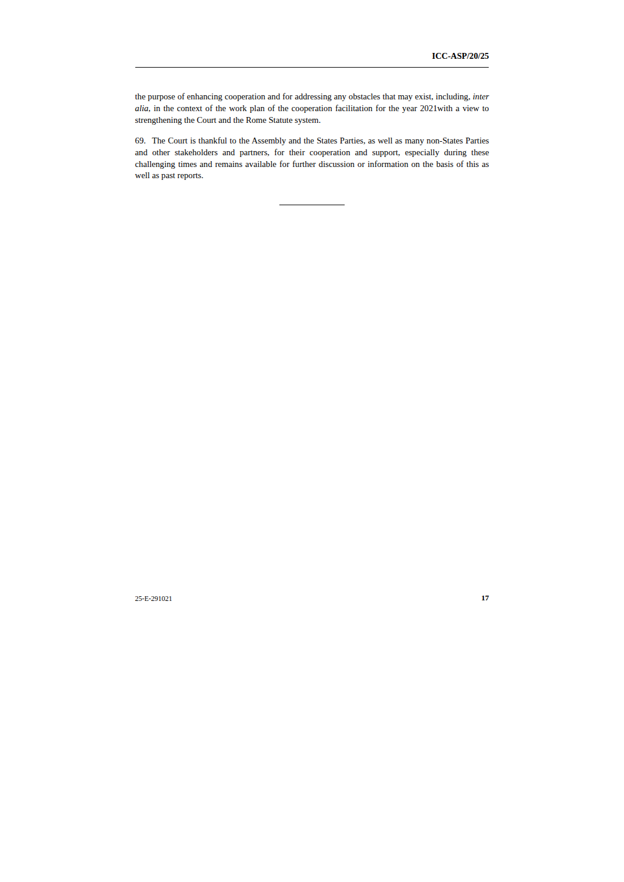ICC-ASP/20/25
the purpose of enhancing cooperation and for addressing any obstacles that may exist, including, inter alia, in the context of the work plan of the cooperation facilitation for the year 2021with a view to strengthening the Court and the Rome Statute system.
69. The Court is thankful to the Assembly and the States Parties, as well as many non-States Parties and other stakeholders and partners, for their cooperation and support, especially during these challenging times and remains available for further discussion or information on the basis of this as well as past reports.
25-E-291021
17